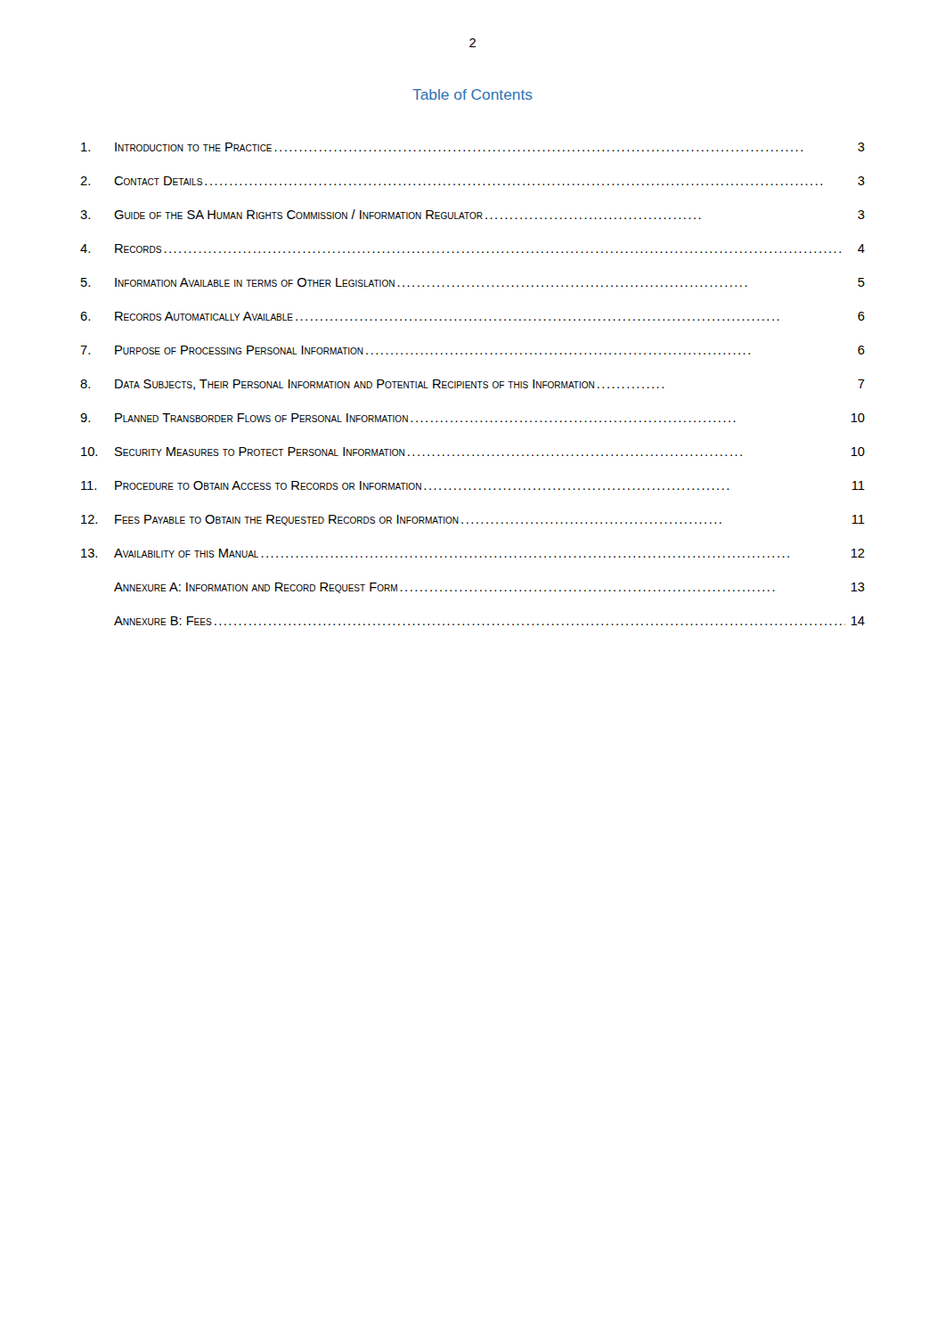2
Table of Contents
1. Introduction to the Practice ........................................................................................................... 3
2. Contact Details ............................................................................................................................. 3
3. Guide of the SA Human Rights Commission / Information Regulator ............................................ 3
4. Records ......................................................................................................................................... 4
5. Information Available in terms of Other Legislation ....................................................................... 5
6. Records Automatically Available .................................................................................................. 6
7. Purpose of Processing Personal Information .............................................................................. 6
8. Data Subjects, Their Personal Information and Potential Recipients of this Information .............. 7
9. Planned Transborder Flows of Personal Information .................................................................. 10
10. Security Measures to Protect Personal Information .................................................................... 10
11. Procedure to Obtain Access to Records or Information .............................................................. 11
12. Fees Payable to Obtain the Requested Records or Information ..................................................... 11
13. Availability of this Manual ........................................................................................................... 12
Annexure A: Information and Record Request Form ............................................................................ 13
Annexure B: Fees ................................................................................................................................. 14